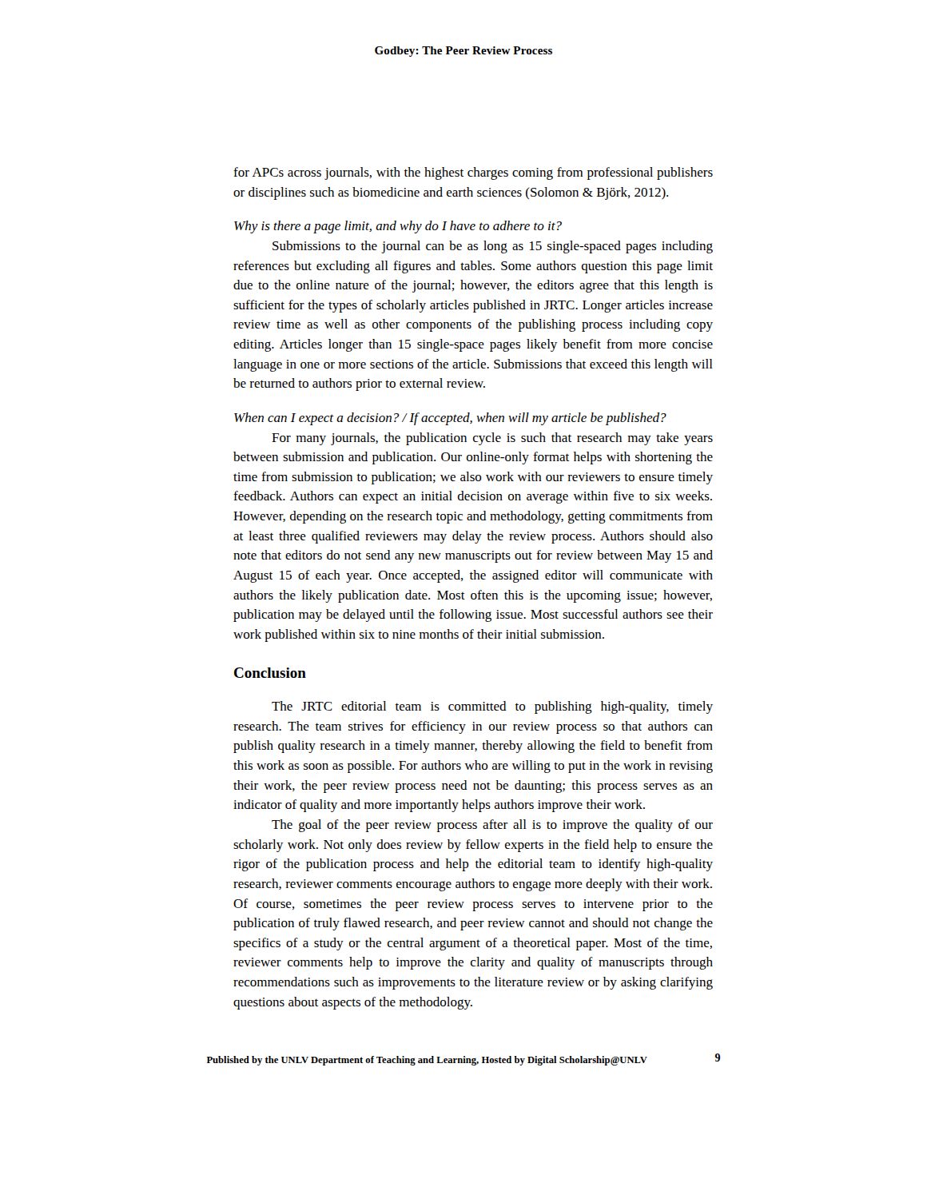Godbey: The Peer Review Process
for APCs across journals, with the highest charges coming from professional publishers or disciplines such as biomedicine and earth sciences (Solomon & Björk, 2012).
Why is there a page limit, and why do I have to adhere to it?
Submissions to the journal can be as long as 15 single-spaced pages including references but excluding all figures and tables. Some authors question this page limit due to the online nature of the journal; however, the editors agree that this length is sufficient for the types of scholarly articles published in JRTC. Longer articles increase review time as well as other components of the publishing process including copy editing. Articles longer than 15 single-space pages likely benefit from more concise language in one or more sections of the article. Submissions that exceed this length will be returned to authors prior to external review.
When can I expect a decision? / If accepted, when will my article be published?
For many journals, the publication cycle is such that research may take years between submission and publication. Our online-only format helps with shortening the time from submission to publication; we also work with our reviewers to ensure timely feedback. Authors can expect an initial decision on average within five to six weeks. However, depending on the research topic and methodology, getting commitments from at least three qualified reviewers may delay the review process. Authors should also note that editors do not send any new manuscripts out for review between May 15 and August 15 of each year. Once accepted, the assigned editor will communicate with authors the likely publication date. Most often this is the upcoming issue; however, publication may be delayed until the following issue. Most successful authors see their work published within six to nine months of their initial submission.
Conclusion
The JRTC editorial team is committed to publishing high-quality, timely research. The team strives for efficiency in our review process so that authors can publish quality research in a timely manner, thereby allowing the field to benefit from this work as soon as possible. For authors who are willing to put in the work in revising their work, the peer review process need not be daunting; this process serves as an indicator of quality and more importantly helps authors improve their work.
The goal of the peer review process after all is to improve the quality of our scholarly work. Not only does review by fellow experts in the field help to ensure the rigor of the publication process and help the editorial team to identify high-quality research, reviewer comments encourage authors to engage more deeply with their work. Of course, sometimes the peer review process serves to intervene prior to the publication of truly flawed research, and peer review cannot and should not change the specifics of a study or the central argument of a theoretical paper. Most of the time, reviewer comments help to improve the clarity and quality of manuscripts through recommendations such as improvements to the literature review or by asking clarifying questions about aspects of the methodology.
Published by the UNLV Department of Teaching and Learning, Hosted by Digital Scholarship@UNLV
9